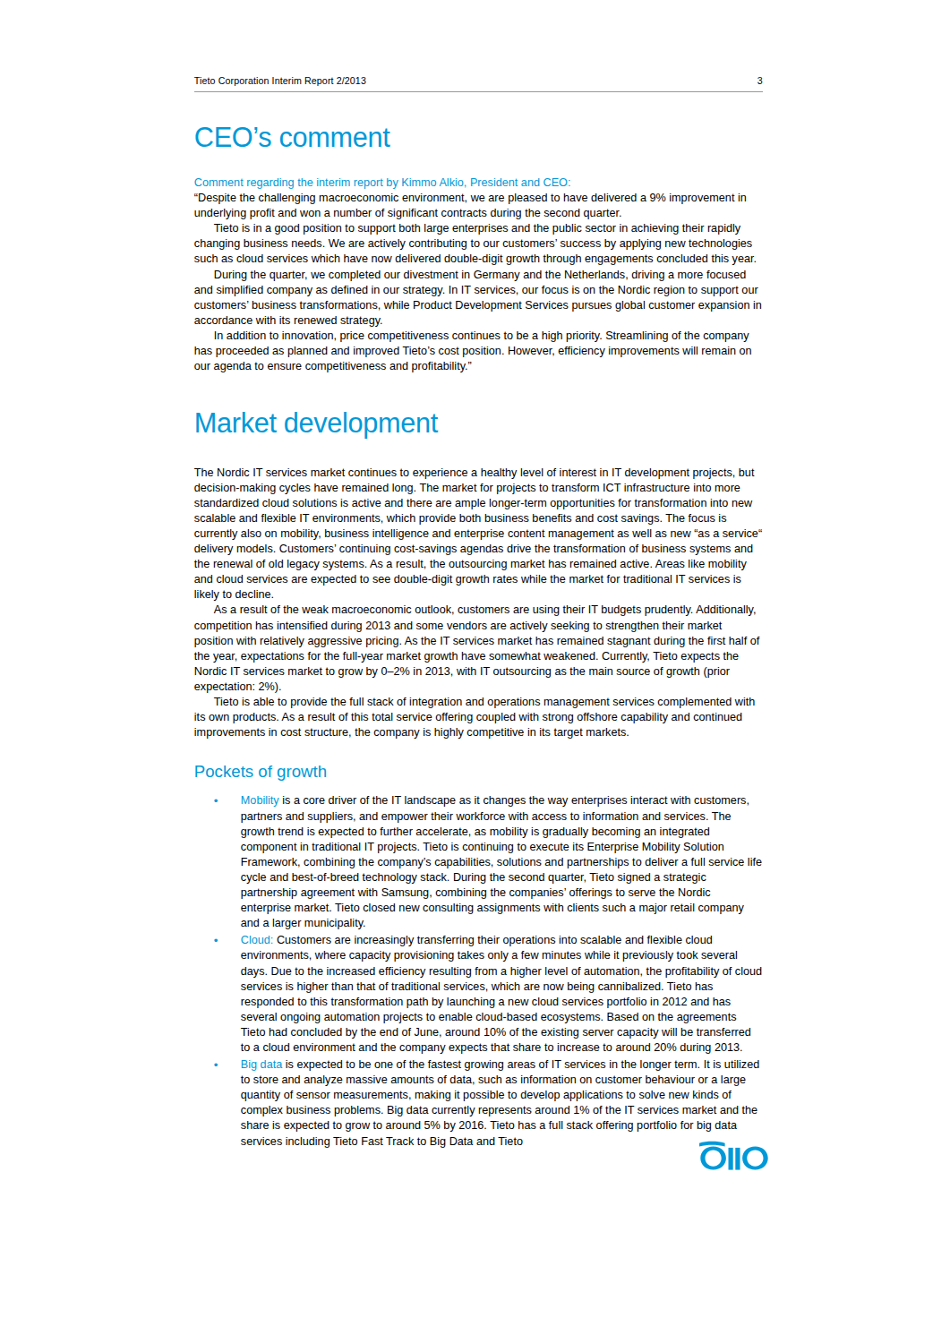Tieto Corporation Interim Report 2/2013 3
CEO’s comment
Comment regarding the interim report by Kimmo Alkio, President and CEO:
“Despite the challenging macroeconomic environment, we are pleased to have delivered a 9% improvement in underlying profit and won a number of significant contracts during the second quarter.
Tieto is in a good position to support both large enterprises and the public sector in achieving their rapidly changing business needs. We are actively contributing to our customers’ success by applying new technologies such as cloud services which have now delivered double-digit growth through engagements concluded this year.
During the quarter, we completed our divestment in Germany and the Netherlands, driving a more focused and simplified company as defined in our strategy. In IT services, our focus is on the Nordic region to support our customers’ business transformations, while Product Development Services pursues global customer expansion in accordance with its renewed strategy.
In addition to innovation, price competitiveness continues to be a high priority. Streamlining of the company has proceeded as planned and improved Tieto’s cost position. However, efficiency improvements will remain on our agenda to ensure competitiveness and profitability.”
Market development
The Nordic IT services market continues to experience a healthy level of interest in IT development projects, but decision-making cycles have remained long. The market for projects to transform ICT infrastructure into more standardized cloud solutions is active and there are ample longer-term opportunities for transformation into new scalable and flexible IT environments, which provide both business benefits and cost savings. The focus is currently also on mobility, business intelligence and enterprise content management as well as new “as a service“ delivery models. Customers’ continuing cost-savings agendas drive the transformation of business systems and the renewal of old legacy systems. As a result, the outsourcing market has remained active. Areas like mobility and cloud services are expected to see double-digit growth rates while the market for traditional IT services is likely to decline.
As a result of the weak macroeconomic outlook, customers are using their IT budgets prudently. Additionally, competition has intensified during 2013 and some vendors are actively seeking to strengthen their market position with relatively aggressive pricing. As the IT services market has remained stagnant during the first half of the year, expectations for the full-year market growth have somewhat weakened. Currently, Tieto expects the Nordic IT services market to grow by 0–2% in 2013, with IT outsourcing as the main source of growth (prior expectation: 2%).
Tieto is able to provide the full stack of integration and operations management services complemented with its own products. As a result of this total service offering coupled with strong offshore capability and continued improvements in cost structure, the company is highly competitive in its target markets.
Pockets of growth
Mobility is a core driver of the IT landscape as it changes the way enterprises interact with customers, partners and suppliers, and empower their workforce with access to information and services. The growth trend is expected to further accelerate, as mobility is gradually becoming an integrated component in traditional IT projects. Tieto is continuing to execute its Enterprise Mobility Solution Framework, combining the company’s capabilities, solutions and partnerships to deliver a full service life cycle and best-of-breed technology stack. During the second quarter, Tieto signed a strategic partnership agreement with Samsung, combining the companies’ offerings to serve the Nordic enterprise market. Tieto closed new consulting assignments with clients such a major retail company and a larger municipality.
Cloud: Customers are increasingly transferring their operations into scalable and flexible cloud environments, where capacity provisioning takes only a few minutes while it previously took several days. Due to the increased efficiency resulting from a higher level of automation, the profitability of cloud services is higher than that of traditional services, which are now being cannibalized. Tieto has responded to this transformation path by launching a new cloud services portfolio in 2012 and has several ongoing automation projects to enable cloud-based ecosystems. Based on the agreements Tieto had concluded by the end of June, around 10% of the existing server capacity will be transferred to a cloud environment and the company expects that share to increase to around 20% during 2013.
Big data is expected to be one of the fastest growing areas of IT services in the longer term. It is utilized to store and analyze massive amounts of data, such as information on customer behaviour or a large quantity of sensor measurements, making it possible to develop applications to solve new kinds of complex business problems. Big data currently represents around 1% of the IT services market and the share is expected to grow to around 5% by 2016. Tieto has a full stack offering portfolio for big data services including Tieto Fast Track to Big Data and Tieto